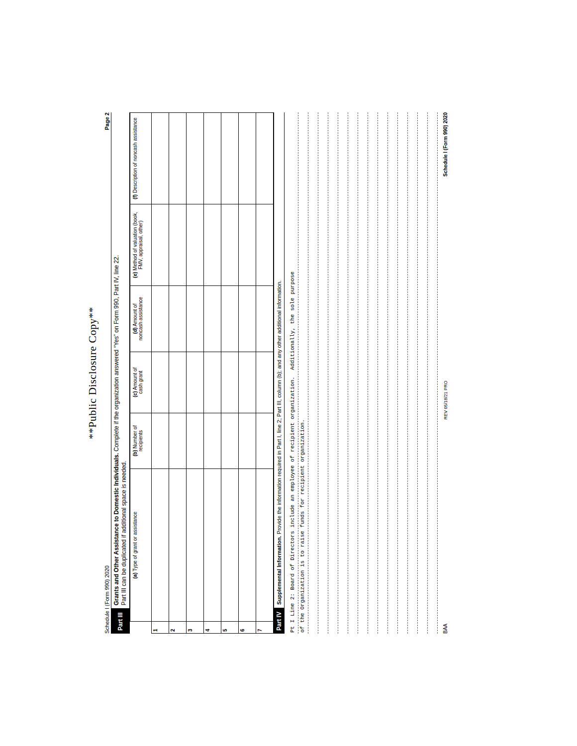**Public Disclosure Copy**
Schedule I (Form 990) 2020
Page 2
Part III
Grants and Other Assistance to Domestic Individuals. Complete if the organization answered “Yes” on Form 990, Part IV, line 22.
Part III can be duplicated if additional space is needed.
| | (a) Type of grant or assistance | (b) Number of recipients | (c) Amount of cash grant | (d) Amount of noncash assistance | (e) Method of valuation (book, FMV, appraisal, other) | (f) Description of noncash assistance |
| --- | --- | --- | --- | --- | --- | --- |
| 1 | | | | | | |
| 2 | | | | | | |
| 3 | | | | | | |
| 4 | | | | | | |
| 5 | | | | | | |
| 6 | | | | | | |
| 7 | | | | | | |
Part IV
Supplemental Information. Provide the information required in Part I, line 2; Part III, column (b); and any other additional information.
Pt I Line 2: Board of Directors include an employee of recipient organization. Additionally, the sole purpose
of the Organization is to raise funds for recipient organization.
BAA
REV 05/18/21 PRO
Schedule I (Form 990) 2020